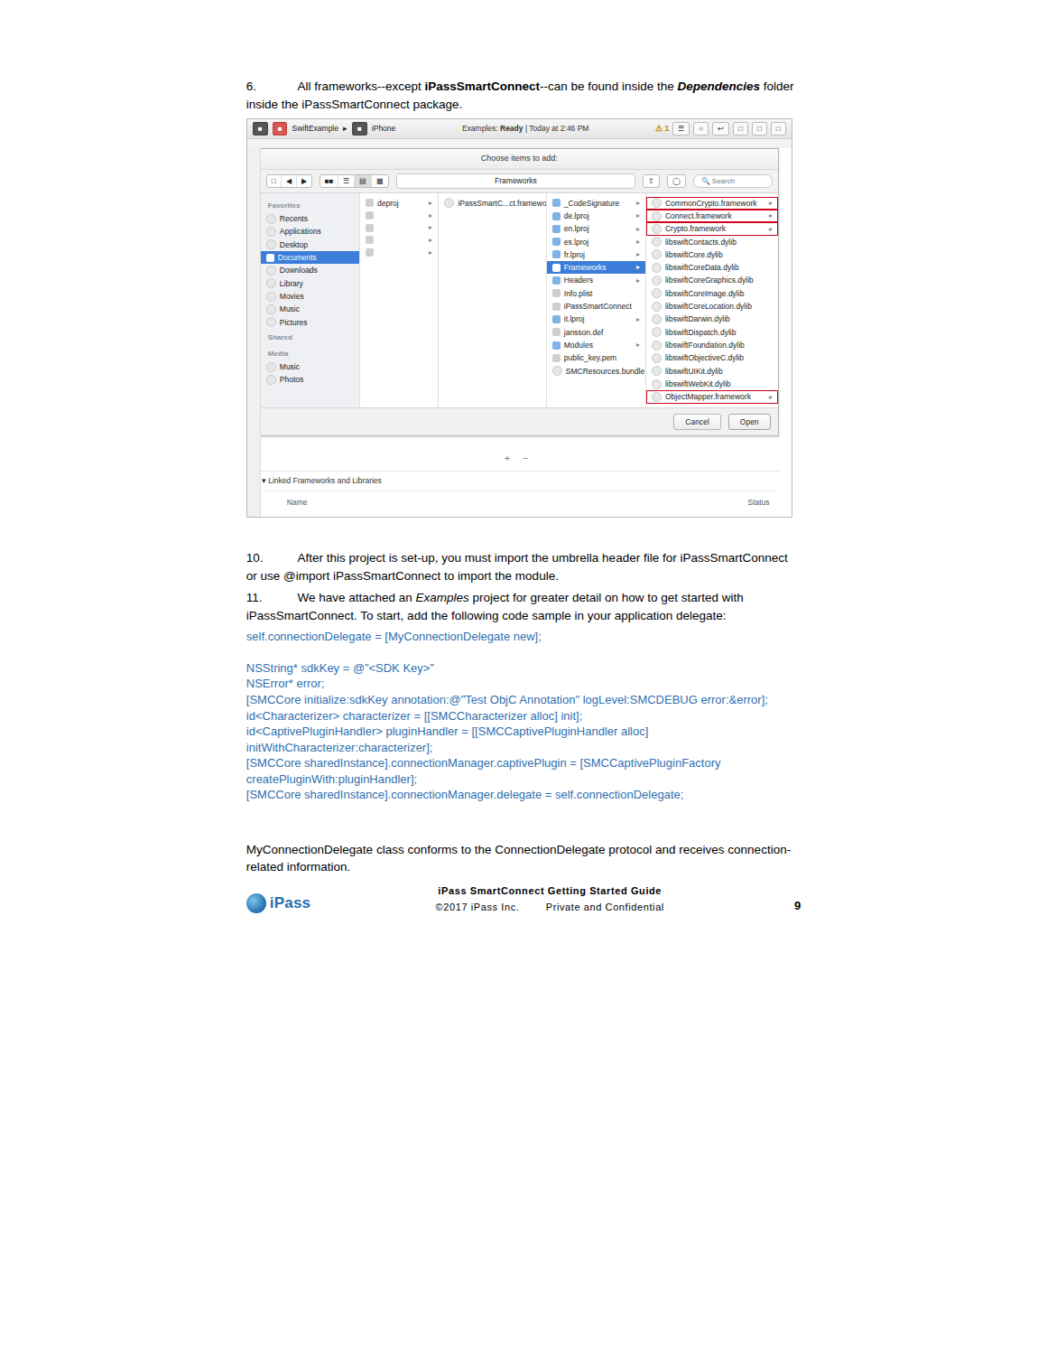6. All frameworks--except iPassSmartConnect--can be found inside the Dependencies folder inside the iPassSmartConnect package.
■ ■ SwiftExample ▸ ■ iPhone
Examples: Ready | Today at 2:46 PM
⚠ 1 ☰ ○ ↩ □ □ □
Choose items to add:
□◀▶
■■☰▤▦
Frameworks
⇧
◯
🔍 Search
Favorites
Recents
Applications
Desktop
Documents
Downloads
Library
Movies
Music
Pictures
Shared
Media
Music
Photos
deproj▸
▸
▸
▸
▸
iPassSmartC...ct.framework▸
_CodeSignature▸
de.lproj▸
en.lproj▸
es.lproj▸
fr.lproj▸
Frameworks▸
Headers▸
Info.plist
iPassSmartConnect
it.lproj▸
jansson.def
Modules▸
public_key.pem
SMCResources.bundle
CommonCrypto.framework▸
Connect.framework▸
Crypto.framework▸
libswiftContacts.dylib
libswiftCore.dylib
libswiftCoreData.dylib
libswiftCoreGraphics.dylib
libswiftCoreImage.dylib
libswiftCoreLocation.dylib
libswiftDarwin.dylib
libswiftDispatch.dylib
libswiftFoundation.dylib
libswiftObjectiveC.dylib
libswiftUIKit.dylib
libswiftWebKit.dylib
ObjectMapper.framework▸
Cancel Open
+ −
▾ Linked Frameworks and Libraries
Name Status
10. After this project is set-up, you must import the umbrella header file for iPassSmartConnect or use @import iPassSmartConnect to import the module.
11. We have attached an Examples project for greater detail on how to get started with iPassSmartConnect. To start, add the following code sample in your application delegate:
self.connectionDelegate = [MyConnectionDelegate new];
NSString* sdkKey = @”<SDK Key>”
NSError* error;
[SMCCore initialize:sdkKey annotation:@"Test ObjC Annotation" logLevel:SMCDEBUG error:&error];
id<Characterizer> characterizer = [[SMCCharacterizer alloc] init];
id<CaptivePluginHandler> pluginHandler = [[SMCCaptivePluginHandler alloc] initWithCharacterizer:characterizer];
[SMCCore sharedInstance].connectionManager.captivePlugin = [SMCCaptivePluginFactory createPluginWith:pluginHandler];
[SMCCore sharedInstance].connectionManager.delegate = self.connectionDelegate;
MyConnectionDelegate class conforms to the ConnectionDelegate protocol and receives connection-related information.
iPass
iPass SmartConnect Getting Started Guide
©2017 iPass Inc. Private and Confidential
9